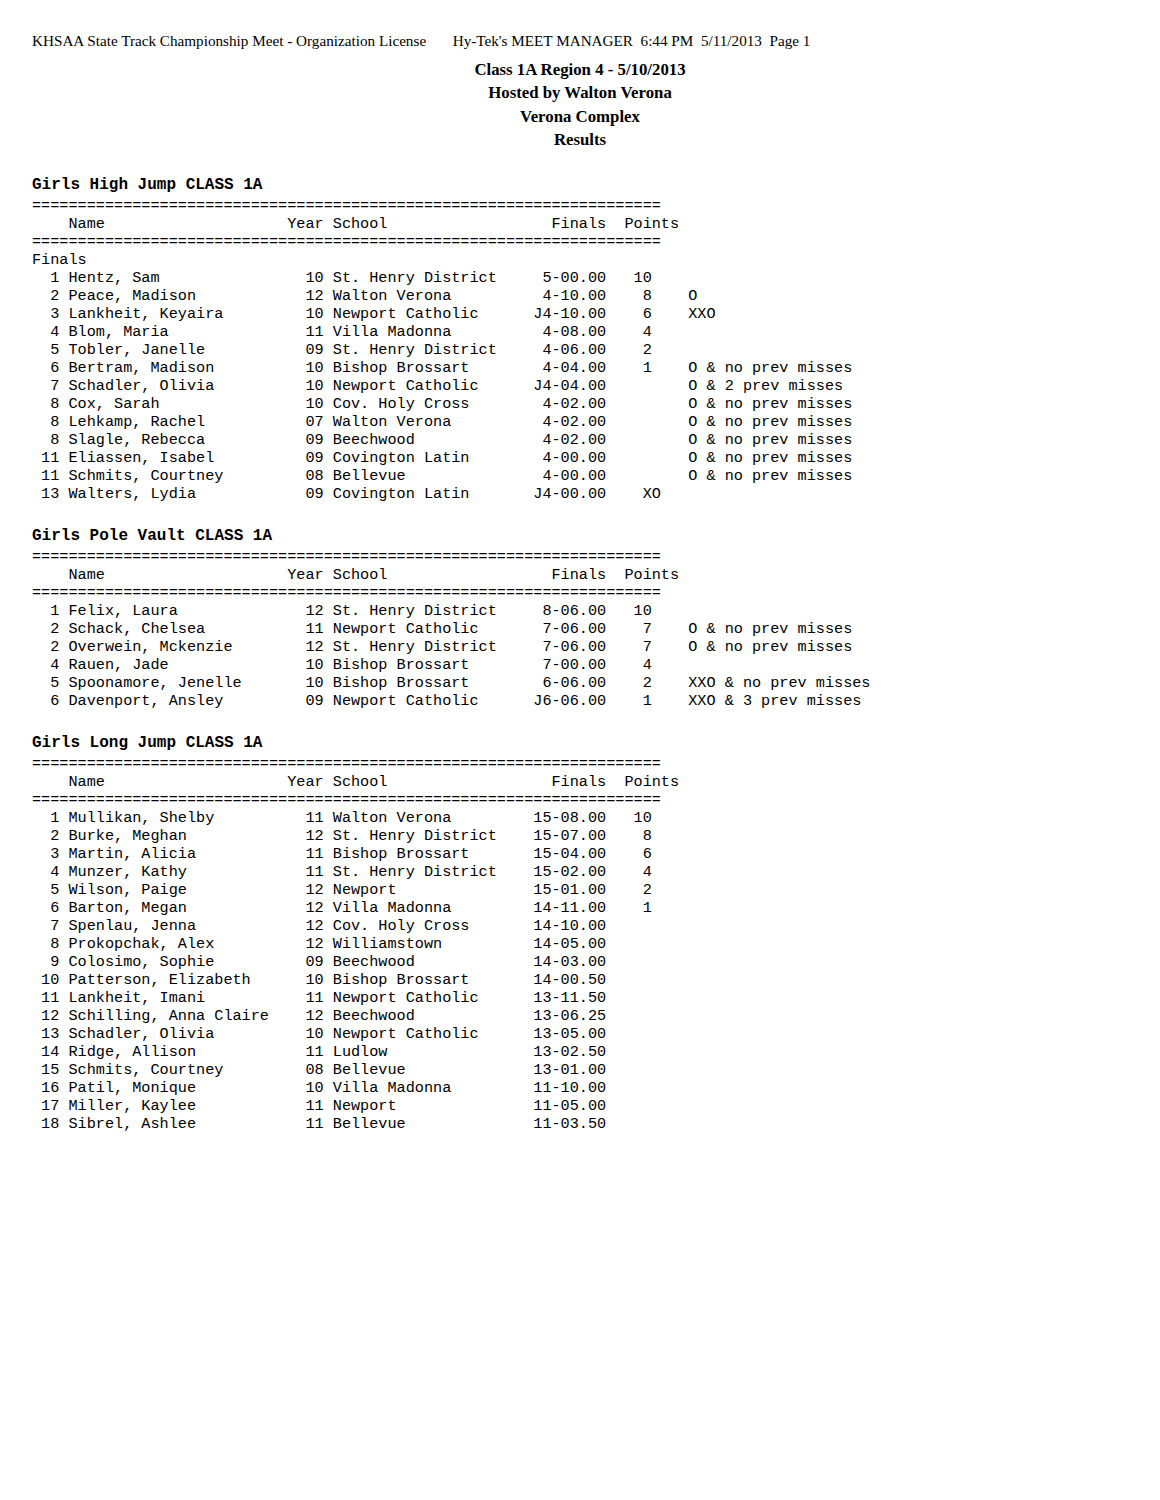KHSAA State Track Championship Meet - Organization License Hy-Tek's MEET MANAGER 6:44 PM 5/11/2013 Page 1
Class 1A Region 4 - 5/10/2013
Hosted by Walton Verona
Verona Complex
Results
Girls High Jump CLASS 1A
=====================================================================
    Name                    Year School                  Finals  Points
=====================================================================
Finals
  1 Hentz, Sam                10 St. Henry District     5-00.00   10
  2 Peace, Madison            12 Walton Verona          4-10.00    8    O
  3 Lankheit, Keyaira         10 Newport Catholic      J4-10.00    6    XXO
  4 Blom, Maria               11 Villa Madonna          4-08.00    4
  5 Tobler, Janelle           09 St. Henry District     4-06.00    2
  6 Bertram, Madison          10 Bishop Brossart        4-04.00    1    O & no prev misses
  7 Schadler, Olivia          10 Newport Catholic      J4-04.00         O & 2 prev misses
  8 Cox, Sarah                10 Cov. Holy Cross        4-02.00         O & no prev misses
  8 Lehkamp, Rachel           07 Walton Verona          4-02.00         O & no prev misses
  8 Slagle, Rebecca           09 Beechwood              4-02.00         O & no prev misses
 11 Eliassen, Isabel          09 Covington Latin        4-00.00         O & no prev misses
 11 Schmits, Courtney         08 Bellevue               4-00.00         O & no prev misses
 13 Walters, Lydia            09 Covington Latin       J4-00.00    XO
Girls Pole Vault CLASS 1A
=====================================================================
    Name                    Year School                  Finals  Points
=====================================================================
  1 Felix, Laura              12 St. Henry District     8-06.00   10
  2 Schack, Chelsea           11 Newport Catholic       7-06.00    7    O & no prev misses
  2 Overwein, Mckenzie        12 St. Henry District     7-06.00    7    O & no prev misses
  4 Rauen, Jade               10 Bishop Brossart        7-00.00    4
  5 Spoonamore, Jenelle       10 Bishop Brossart        6-06.00    2    XXO & no prev misses
  6 Davenport, Ansley         09 Newport Catholic      J6-06.00    1    XXO & 3 prev misses
Girls Long Jump CLASS 1A
=====================================================================
    Name                    Year School                  Finals  Points
=====================================================================
  1 Mullikan, Shelby          11 Walton Verona         15-08.00   10
  2 Burke, Meghan             12 St. Henry District    15-07.00    8
  3 Martin, Alicia            11 Bishop Brossart       15-04.00    6
  4 Munzer, Kathy             11 St. Henry District    15-02.00    4
  5 Wilson, Paige             12 Newport               15-01.00    2
  6 Barton, Megan             12 Villa Madonna         14-11.00    1
  7 Spenlau, Jenna            12 Cov. Holy Cross       14-10.00
  8 Prokopchak, Alex          12 Williamstown          14-05.00
  9 Colosimo, Sophie          09 Beechwood             14-03.00
 10 Patterson, Elizabeth      10 Bishop Brossart       14-00.50
 11 Lankheit, Imani           11 Newport Catholic      13-11.50
 12 Schilling, Anna Claire    12 Beechwood             13-06.25
 13 Schadler, Olivia          10 Newport Catholic      13-05.00
 14 Ridge, Allison            11 Ludlow                13-02.50
 15 Schmits, Courtney         08 Bellevue              13-01.00
 16 Patil, Monique            10 Villa Madonna         11-10.00
 17 Miller, Kaylee            11 Newport               11-05.00
 18 Sibrel, Ashlee            11 Bellevue              11-03.50